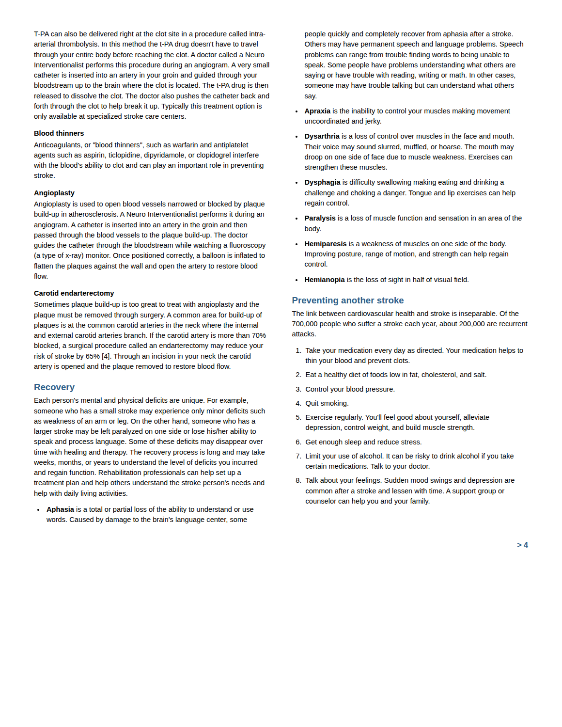T-PA can also be delivered right at the clot site in a procedure called intra-arterial thrombolysis. In this method the t-PA drug doesn't have to travel through your entire body before reaching the clot. A doctor called a Neuro Interventionalist performs this procedure during an angiogram. A very small catheter is inserted into an artery in your groin and guided through your bloodstream up to the brain where the clot is located. The t-PA drug is then released to dissolve the clot. The doctor also pushes the catheter back and forth through the clot to help break it up. Typically this treatment option is only available at specialized stroke care centers.
Blood thinners
Anticoagulants, or "blood thinners", such as warfarin and antiplatelet agents such as aspirin, ticlopidine, dipyridamole, or clopidogrel interfere with the blood's ability to clot and can play an important role in preventing stroke.
Angioplasty
Angioplasty is used to open blood vessels narrowed or blocked by plaque build-up in atherosclerosis. A Neuro Interventionalist performs it during an angiogram. A catheter is inserted into an artery in the groin and then passed through the blood vessels to the plaque build-up. The doctor guides the catheter through the bloodstream while watching a fluoroscopy (a type of x-ray) monitor. Once positioned correctly, a balloon is inflated to flatten the plaques against the wall and open the artery to restore blood flow.
Carotid endarterectomy
Sometimes plaque build-up is too great to treat with angioplasty and the plaque must be removed through surgery. A common area for build-up of plaques is at the common carotid arteries in the neck where the internal and external carotid arteries branch. If the carotid artery is more than 70% blocked, a surgical procedure called an endarterectomy may reduce your risk of stroke by 65% [4]. Through an incision in your neck the carotid artery is opened and the plaque removed to restore blood flow.
Recovery
Each person's mental and physical deficits are unique. For example, someone who has a small stroke may experience only minor deficits such as weakness of an arm or leg. On the other hand, someone who has a larger stroke may be left paralyzed on one side or lose his/her ability to speak and process language. Some of these deficits may disappear over time with healing and therapy. The recovery process is long and may take weeks, months, or years to understand the level of deficits you incurred and regain function. Rehabilitation professionals can help set up a treatment plan and help others understand the stroke person's needs and help with daily living activities.
Aphasia is a total or partial loss of the ability to understand or use words. Caused by damage to the brain's language center, some people quickly and completely recover from aphasia after a stroke. Others may have permanent speech and language problems. Speech problems can range from trouble finding words to being unable to speak. Some people have problems understanding what others are saying or have trouble with reading, writing or math. In other cases, someone may have trouble talking but can understand what others say.
Apraxia is the inability to control your muscles making movement uncoordinated and jerky.
Dysarthria is a loss of control over muscles in the face and mouth. Their voice may sound slurred, muffled, or hoarse. The mouth may droop on one side of face due to muscle weakness. Exercises can strengthen these muscles.
Dysphagia is difficulty swallowing making eating and drinking a challenge and choking a danger. Tongue and lip exercises can help regain control.
Paralysis is a loss of muscle function and sensation in an area of the body.
Hemiparesis is a weakness of muscles on one side of the body. Improving posture, range of motion, and strength can help regain control.
Hemianopia is the loss of sight in half of visual field.
Preventing another stroke
The link between cardiovascular health and stroke is inseparable. Of the 700,000 people who suffer a stroke each year, about 200,000 are recurrent attacks.
Take your medication every day as directed. Your medication helps to thin your blood and prevent clots.
Eat a healthy diet of foods low in fat, cholesterol, and salt.
Control your blood pressure.
Quit smoking.
Exercise regularly. You'll feel good about yourself, alleviate depression, control weight, and build muscle strength.
Get enough sleep and reduce stress.
Limit your use of alcohol. It can be risky to drink alcohol if you take certain medications. Talk to your doctor.
Talk about your feelings. Sudden mood swings and depression are common after a stroke and lessen with time. A support group or counselor can help you and your family.
> 4